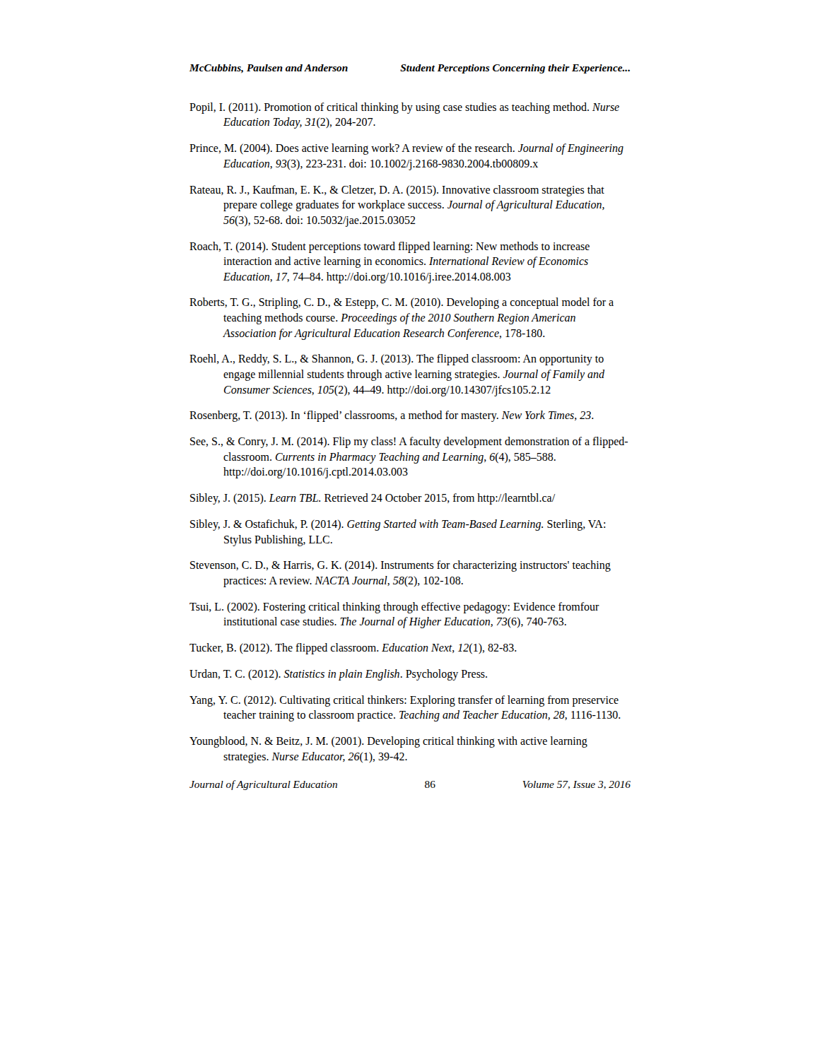McCubbins, Paulsen and Anderson Student Perceptions Concerning their Experience...
Popil, I. (2011). Promotion of critical thinking by using case studies as teaching method. Nurse Education Today, 31(2), 204-207.
Prince, M. (2004). Does active learning work? A review of the research. Journal of Engineering Education, 93(3), 223-231. doi: 10.1002/j.2168-9830.2004.tb00809.x
Rateau, R. J., Kaufman, E. K., & Cletzer, D. A. (2015). Innovative classroom strategies that prepare college graduates for workplace success. Journal of Agricultural Education, 56(3), 52-68. doi: 10.5032/jae.2015.03052
Roach, T. (2014). Student perceptions toward flipped learning: New methods to increase interaction and active learning in economics. International Review of Economics Education, 17, 74–84. http://doi.org/10.1016/j.iree.2014.08.003
Roberts, T. G., Stripling, C. D., & Estepp, C. M. (2010). Developing a conceptual model for a teaching methods course. Proceedings of the 2010 Southern Region American Association for Agricultural Education Research Conference, 178-180.
Roehl, A., Reddy, S. L., & Shannon, G. J. (2013). The flipped classroom: An opportunity to engage millennial students through active learning strategies. Journal of Family and Consumer Sciences, 105(2), 44–49. http://doi.org/10.14307/jfcs105.2.12
Rosenberg, T. (2013). In ‘flipped’ classrooms, a method for mastery. New York Times, 23.
See, S., & Conry, J. M. (2014). Flip my class! A faculty development demonstration of a flipped-classroom. Currents in Pharmacy Teaching and Learning, 6(4), 585–588. http://doi.org/10.1016/j.cptl.2014.03.003
Sibley, J. (2015). Learn TBL. Retrieved 24 October 2015, from http://learntbl.ca/
Sibley, J. & Ostafichuk, P. (2014). Getting Started with Team-Based Learning. Sterling, VA: Stylus Publishing, LLC.
Stevenson, C. D., & Harris, G. K. (2014). Instruments for characterizing instructors' teaching practices: A review. NACTA Journal, 58(2), 102-108.
Tsui, L. (2002). Fostering critical thinking through effective pedagogy: Evidence fromfour institutional case studies. The Journal of Higher Education, 73(6), 740-763.
Tucker, B. (2012). The flipped classroom. Education Next, 12(1), 82-83.
Urdan, T. C. (2012). Statistics in plain English. Psychology Press.
Yang, Y. C. (2012). Cultivating critical thinkers: Exploring transfer of learning from preservice teacher training to classroom practice. Teaching and Teacher Education, 28, 1116-1130.
Youngblood, N. & Beitz, J. M. (2001). Developing critical thinking with active learning strategies. Nurse Educator, 26(1), 39-42.
Journal of Agricultural Education 86 Volume 57, Issue 3, 2016